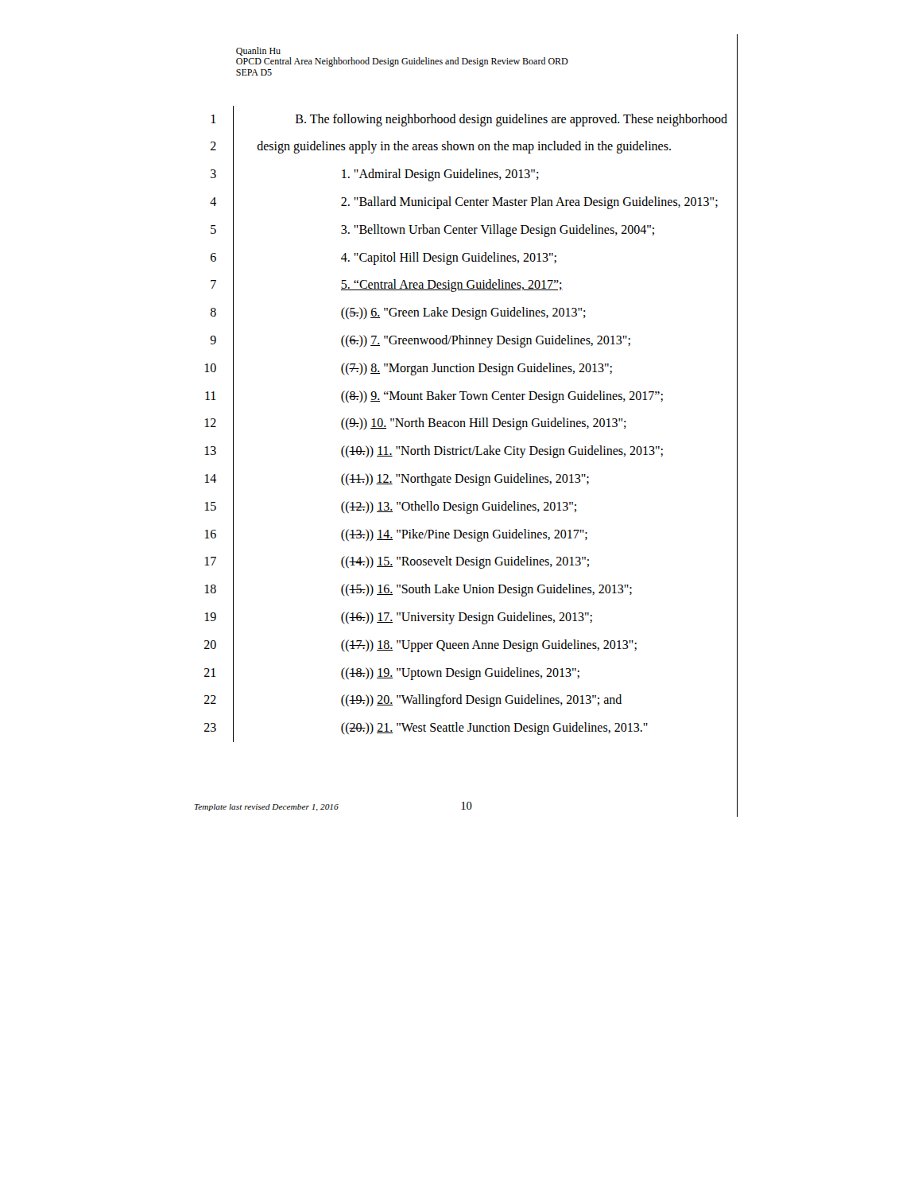Quanlin Hu
OPCD Central Area Neighborhood Design Guidelines and Design Review Board ORD
SEPA D5
| 1 | B. The following neighborhood design guidelines are approved. These neighborhood |
| 2 | design guidelines apply in the areas shown on the map included in the guidelines. |
| 3 | 1. "Admiral Design Guidelines, 2013"; |
| 4 | 2. "Ballard Municipal Center Master Plan Area Design Guidelines, 2013"; |
| 5 | 3. "Belltown Urban Center Village Design Guidelines, 2004"; |
| 6 | 4. "Capitol Hill Design Guidelines, 2013"; |
| 7 | 5. “Central Area Design Guidelines, 2017”; |
| 8 | (( 5. )) 6. "Green Lake Design Guidelines, 2013"; |
| 9 | (( 6. )) 7. "Greenwood/Phinney Design Guidelines, 2013"; |
| 10 | (( 7. )) 8. "Morgan Junction Design Guidelines, 2013"; |
| 11 | (( 8. )) 9. “Mount Baker Town Center Design Guidelines, 2017”; |
| 12 | (( 9. )) 10. "North Beacon Hill Design Guidelines, 2013"; |
| 13 | (( 10. )) 11. "North District/Lake City Design Guidelines, 2013"; |
| 14 | (( 11. )) 12. "Northgate Design Guidelines, 2013"; |
| 15 | (( 12. )) 13. "Othello Design Guidelines, 2013"; |
| 16 | (( 13. )) 14. "Pike/Pine Design Guidelines, 2017"; |
| 17 | (( 14. )) 15. "Roosevelt Design Guidelines, 2013"; |
| 18 | (( 15. )) 16. "South Lake Union Design Guidelines, 2013"; |
| 19 | (( 16. )) 17. "University Design Guidelines, 2013"; |
| 20 | (( 17. )) 18. "Upper Queen Anne Design Guidelines, 2013"; |
| 21 | (( 18. )) 19. "Uptown Design Guidelines, 2013"; |
| 22 | (( 19. )) 20. "Wallingford Design Guidelines, 2013"; and |
| 23 | (( 20. )) 21. "West Seattle Junction Design Guidelines, 2013." |
Template last revised December 1, 201610